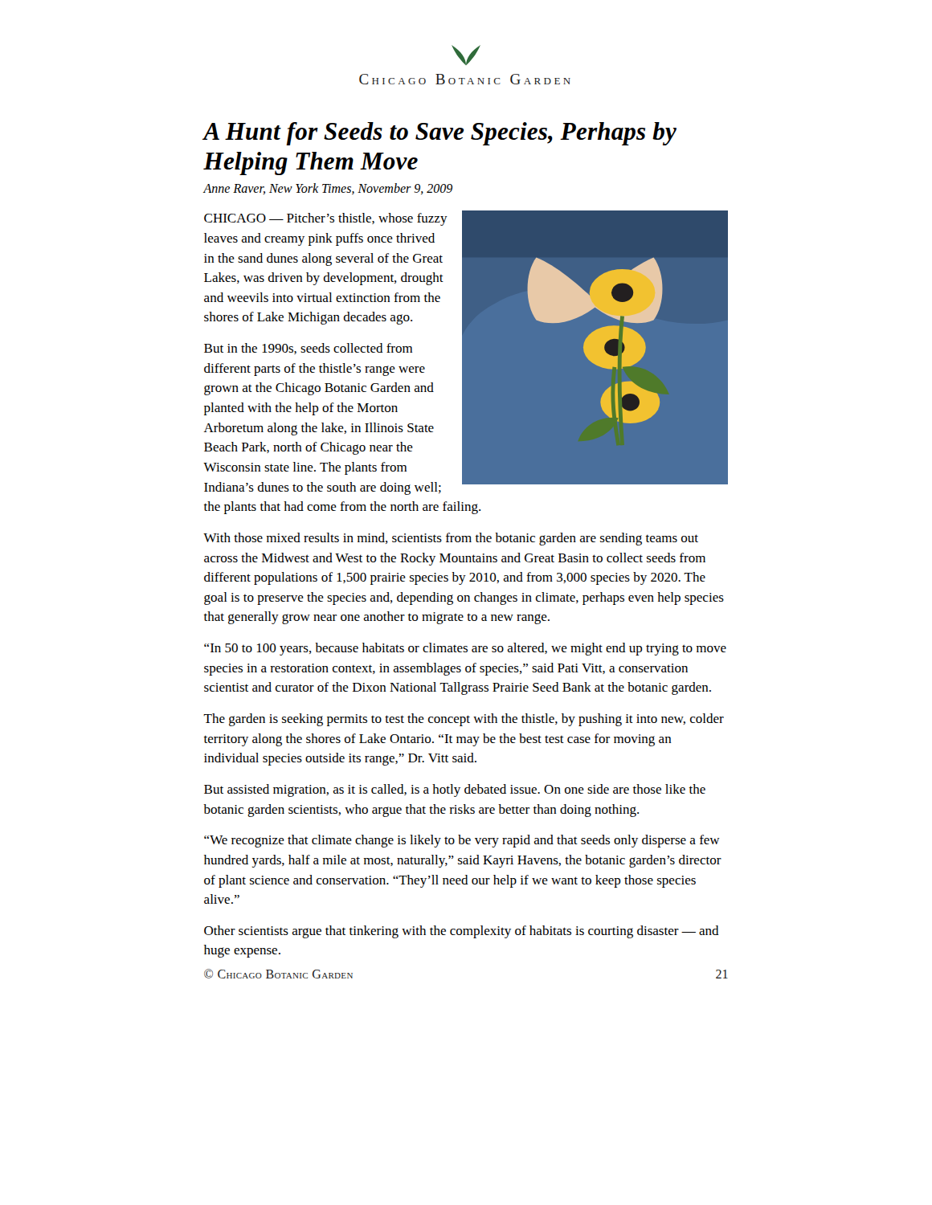Chicago Botanic Garden
A Hunt for Seeds to Save Species, Perhaps by Helping Them Move
Anne Raver, New York Times, November 9, 2009
CHICAGO — Pitcher’s thistle, whose fuzzy leaves and creamy pink puffs once thrived in the sand dunes along several of the Great Lakes, was driven by development, drought and weevils into virtual extinction from the shores of Lake Michigan decades ago.
But in the 1990s, seeds collected from different parts of the thistle’s range were grown at the Chicago Botanic Garden and planted with the help of the Morton Arboretum along the lake, in Illinois State Beach Park, north of Chicago near the Wisconsin state line. The plants from Indiana’s dunes to the south are doing well; the plants that had come from the north are failing.
With those mixed results in mind, scientists from the botanic garden are sending teams out across the Midwest and West to the Rocky Mountains and Great Basin to collect seeds from different populations of 1,500 prairie species by 2010, and from 3,000 species by 2020. The goal is to preserve the species and, depending on changes in climate, perhaps even help species that generally grow near one another to migrate to a new range.
“In 50 to 100 years, because habitats or climates are so altered, we might end up trying to move species in a restoration context, in assemblages of species,” said Pati Vitt, a conservation scientist and curator of the Dixon National Tallgrass Prairie Seed Bank at the botanic garden.
The garden is seeking permits to test the concept with the thistle, by pushing it into new, colder territory along the shores of Lake Ontario. “It may be the best test case for moving an individual species outside its range,” Dr. Vitt said.
But assisted migration, as it is called, is a hotly debated issue. On one side are those like the botanic garden scientists, who argue that the risks are better than doing nothing.
“We recognize that climate change is likely to be very rapid and that seeds only disperse a few hundred yards, half a mile at most, naturally,” said Kayri Havens, the botanic garden’s director of plant science and conservation. “They’ll need our help if we want to keep those species alive.”
Other scientists argue that tinkering with the complexity of habitats is courting disaster — and huge expense.
© Chicago Botanic Garden 21